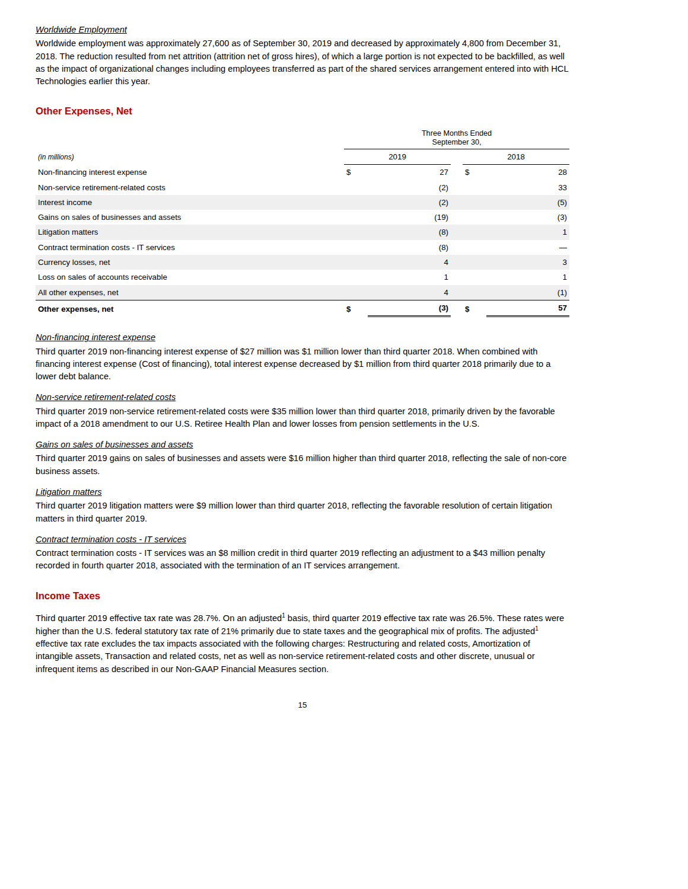Worldwide Employment
Worldwide employment was approximately 27,600 as of September 30, 2019 and decreased by approximately 4,800 from December 31, 2018. The reduction resulted from net attrition (attrition net of gross hires), of which a large portion is not expected to be backfilled, as well as the impact of organizational changes including employees transferred as part of the shared services arrangement entered into with HCL Technologies earlier this year.
Other Expenses, Net
| | Three Months Ended September 30, |
| (in millions) | 2019 | | 2018 |
| Non-financing interest expense | $ | 27 | | $ | 28 |
| Non-service retirement-related costs | | (2) | | | 33 |
| Interest income | | (2) | | | (5) |
| Gains on sales of businesses and assets | | (19) | | | (3) |
| Litigation matters | | (8) | | | 1 |
| Contract termination costs - IT services | | (8) | | | — |
| Currency losses, net | | 4 | | | 3 |
| Loss on sales of accounts receivable | | 1 | | | 1 |
| All other expenses, net | | 4 | | | (1) |
| Other expenses, net | $ | (3) | | $ | 57 |
Non-financing interest expense
Third quarter 2019 non-financing interest expense of $27 million was $1 million lower than third quarter 2018. When combined with financing interest expense (Cost of financing), total interest expense decreased by $1 million from third quarter 2018 primarily due to a lower debt balance.
Non-service retirement-related costs
Third quarter 2019 non-service retirement-related costs were $35 million lower than third quarter 2018, primarily driven by the favorable impact of a 2018 amendment to our U.S. Retiree Health Plan and lower losses from pension settlements in the U.S.
Gains on sales of businesses and assets
Third quarter 2019 gains on sales of businesses and assets were $16 million higher than third quarter 2018, reflecting the sale of non-core business assets.
Litigation matters
Third quarter 2019 litigation matters were $9 million lower than third quarter 2018, reflecting the favorable resolution of certain litigation matters in third quarter 2019.
Contract termination costs - IT services
Contract termination costs - IT services was an $8 million credit in third quarter 2019 reflecting an adjustment to a $43 million penalty recorded in fourth quarter 2018, associated with the termination of an IT services arrangement.
Income Taxes
Third quarter 2019 effective tax rate was 28.7%. On an adjusted1 basis, third quarter 2019 effective tax rate was 26.5%. These rates were higher than the U.S. federal statutory tax rate of 21% primarily due to state taxes and the geographical mix of profits. The adjusted1 effective tax rate excludes the tax impacts associated with the following charges: Restructuring and related costs, Amortization of intangible assets, Transaction and related costs, net as well as non-service retirement-related costs and other discrete, unusual or infrequent items as described in our Non-GAAP Financial Measures section.
15